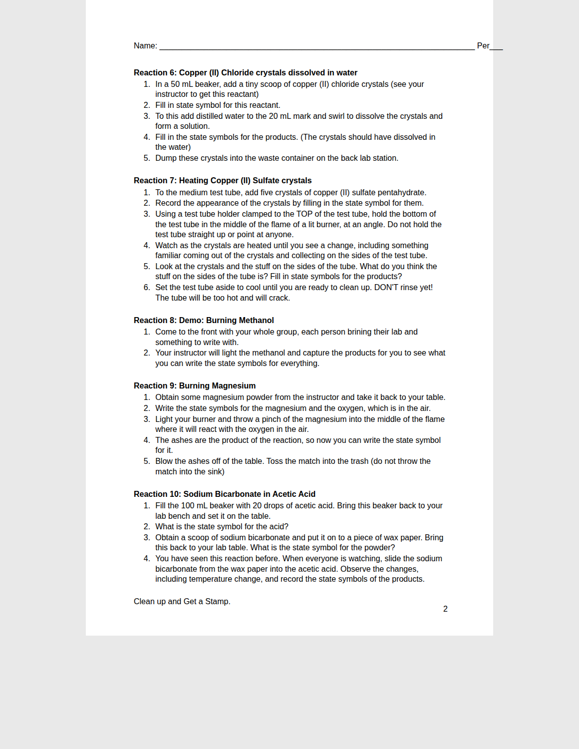Name: _______________________________________________________________________ Per___
Reaction 6: Copper (II) Chloride crystals dissolved in water
In a 50 mL beaker, add a tiny scoop of copper (II) chloride crystals (see your instructor to get this reactant)
Fill in state symbol for this reactant.
To this add distilled water to the 20 mL mark and swirl to dissolve the crystals and form a solution.
Fill in the state symbols for the products. (The crystals should have dissolved in the water)
Dump these crystals into the waste container on the back lab station.
Reaction 7: Heating Copper (II) Sulfate crystals
To the medium test tube, add five crystals of copper (II) sulfate pentahydrate.
Record the appearance of the crystals by filling in the state symbol for them.
Using a test tube holder clamped to the TOP of the test tube, hold the bottom of the test tube in the middle of the flame of a lit burner, at an angle. Do not hold the test tube straight up or point at anyone.
Watch as the crystals are heated until you see a change, including something familiar coming out of the crystals and collecting on the sides of the test tube.
Look at the crystals and the stuff on the sides of the tube. What do you think the stuff on the sides of the tube is? Fill in state symbols for the products?
Set the test tube aside to cool until you are ready to clean up. DON'T rinse yet! The tube will be too hot and will crack.
Reaction 8: Demo: Burning Methanol
Come to the front with your whole group, each person brining their lab and something to write with.
Your instructor will light the methanol and capture the products for you to see what you can write the state symbols for everything.
Reaction 9: Burning Magnesium
Obtain some magnesium powder from the instructor and take it back to your table.
Write the state symbols for the magnesium and the oxygen, which is in the air.
Light your burner and throw a pinch of the magnesium into the middle of the flame where it will react with the oxygen in the air.
The ashes are the product of the reaction, so now you can write the state symbol for it.
Blow the ashes off of the table. Toss the match into the trash (do not throw the match into the sink)
Reaction 10: Sodium Bicarbonate in Acetic Acid
Fill the 100 mL beaker with 20 drops of acetic acid. Bring this beaker back to your lab bench and set it on the table.
What is the state symbol for the acid?
Obtain a scoop of sodium bicarbonate and put it on to a piece of wax paper. Bring this back to your lab table. What is the state symbol for the powder?
You have seen this reaction before. When everyone is watching, slide the sodium bicarbonate from the wax paper into the acetic acid. Observe the changes, including temperature change, and record the state symbols of the products.
Clean up and Get a Stamp.
2